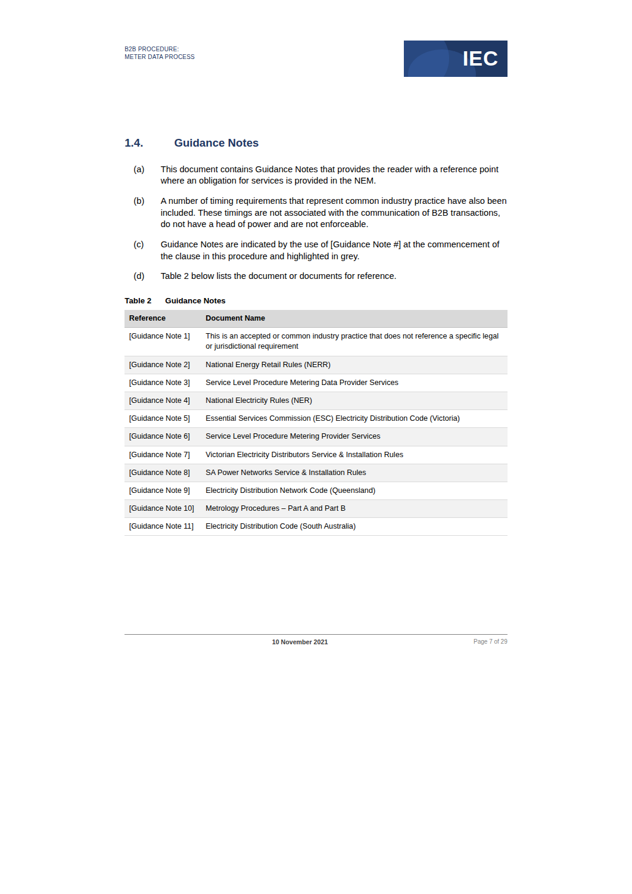B2B Procedure:
Meter Data Process
IEC
1.4. Guidance Notes
(a) This document contains Guidance Notes that provides the reader with a reference point where an obligation for services is provided in the NEM.
(b) A number of timing requirements that represent common industry practice have also been included. These timings are not associated with the communication of B2B transactions, do not have a head of power and are not enforceable.
(c) Guidance Notes are indicated by the use of [Guidance Note #] at the commencement of the clause in this procedure and highlighted in grey.
(d) Table 2 below lists the document or documents for reference.
Table 2 Guidance Notes
| Reference | Document Name |
| --- | --- |
| [Guidance Note 1] | This is an accepted or common industry practice that does not reference a specific legal or jurisdictional requirement |
| [Guidance Note 2] | National Energy Retail Rules (NERR) |
| [Guidance Note 3] | Service Level Procedure Metering Data Provider Services |
| [Guidance Note 4] | National Electricity Rules (NER) |
| [Guidance Note 5] | Essential Services Commission (ESC) Electricity Distribution Code (Victoria) |
| [Guidance Note 6] | Service Level Procedure Metering Provider Services |
| [Guidance Note 7] | Victorian Electricity Distributors Service & Installation Rules |
| [Guidance Note 8] | SA Power Networks Service & Installation Rules |
| [Guidance Note 9] | Electricity Distribution Network Code (Queensland) |
| [Guidance Note 10] | Metrology Procedures – Part A and Part B |
| [Guidance Note 11] | Electricity Distribution Code (South Australia) |
10 November 2021
Page 7 of 29